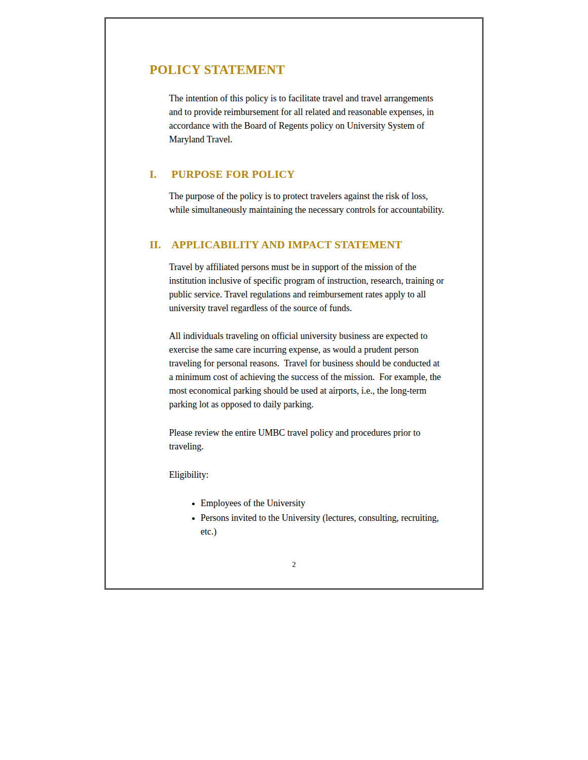POLICY STATEMENT
The intention of this policy is to facilitate travel and travel arrangements and to provide reimbursement for all related and reasonable expenses, in accordance with the Board of Regents policy on University System of Maryland Travel.
I. PURPOSE FOR POLICY
The purpose of the policy is to protect travelers against the risk of loss, while simultaneously maintaining the necessary controls for accountability.
II. APPLICABILITY AND IMPACT STATEMENT
Travel by affiliated persons must be in support of the mission of the institution inclusive of specific program of instruction, research, training or public service. Travel regulations and reimbursement rates apply to all university travel regardless of the source of funds.
All individuals traveling on official university business are expected to exercise the same care incurring expense, as would a prudent person traveling for personal reasons. Travel for business should be conducted at a minimum cost of achieving the success of the mission. For example, the most economical parking should be used at airports, i.e., the long-term parking lot as opposed to daily parking.
Please review the entire UMBC travel policy and procedures prior to traveling.
Eligibility:
Employees of the University
Persons invited to the University (lectures, consulting, recruiting, etc.)
2